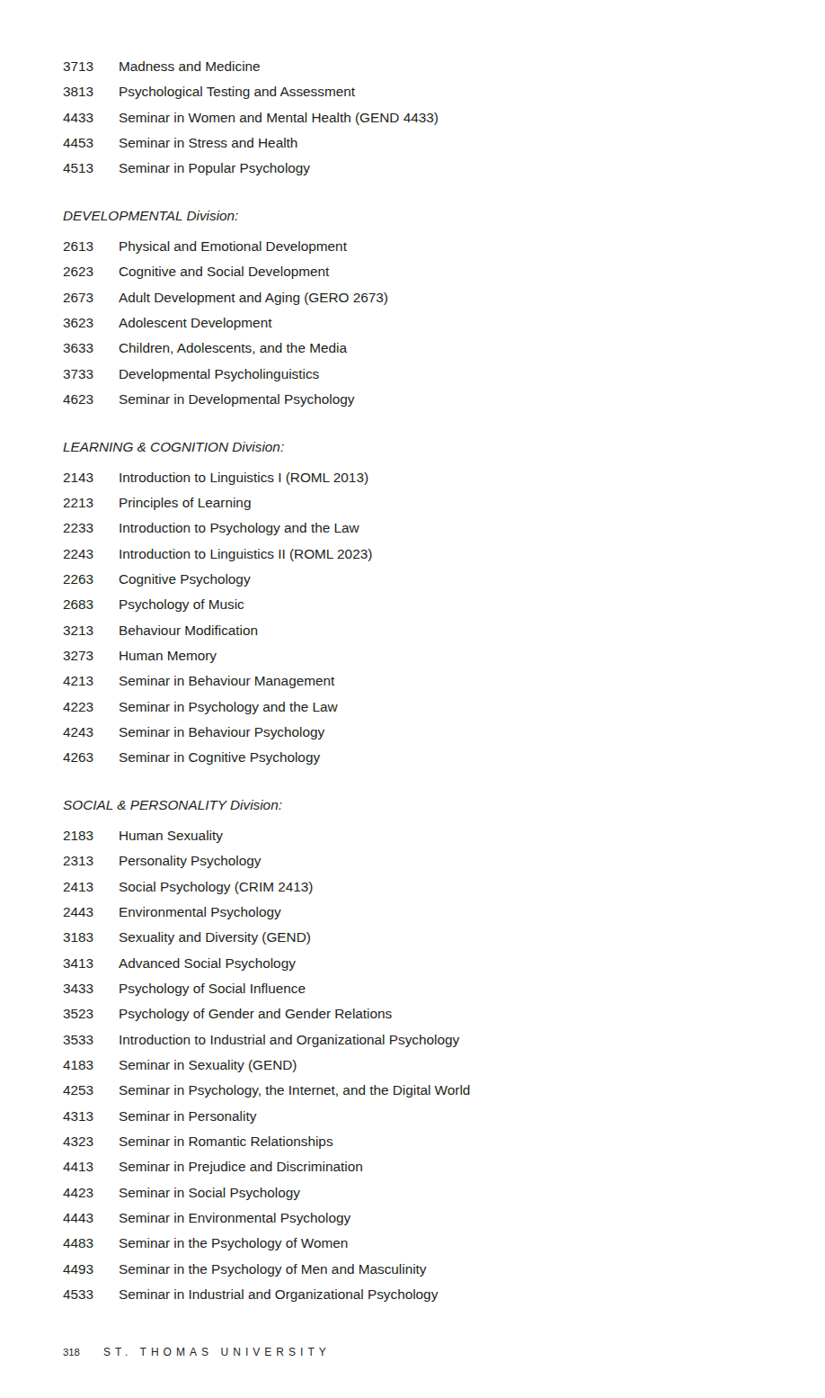3713 Madness and Medicine
3813 Psychological Testing and Assessment
4433 Seminar in Women and Mental Health (GEND 4433)
4453 Seminar in Stress and Health
4513 Seminar in Popular Psychology
DEVELOPMENTAL Division:
2613 Physical and Emotional Development
2623 Cognitive and Social Development
2673 Adult Development and Aging (GERO 2673)
3623 Adolescent Development
3633 Children, Adolescents, and the Media
3733 Developmental Psycholinguistics
4623 Seminar in Developmental Psychology
LEARNING & COGNITION Division:
2143 Introduction to Linguistics I (ROML 2013)
2213 Principles of Learning
2233 Introduction to Psychology and the Law
2243 Introduction to Linguistics II (ROML 2023)
2263 Cognitive Psychology
2683 Psychology of Music
3213 Behaviour Modification
3273 Human Memory
4213 Seminar in Behaviour Management
4223 Seminar in Psychology and the Law
4243 Seminar in Behaviour Psychology
4263 Seminar in Cognitive Psychology
SOCIAL & PERSONALITY Division:
2183 Human Sexuality
2313 Personality Psychology
2413 Social Psychology (CRIM 2413)
2443 Environmental Psychology
3183 Sexuality and Diversity (GEND)
3413 Advanced Social Psychology
3433 Psychology of Social Influence
3523 Psychology of Gender and Gender Relations
3533 Introduction to Industrial and Organizational Psychology
4183 Seminar in Sexuality (GEND)
4253 Seminar in Psychology, the Internet, and the Digital World
4313 Seminar in Personality
4323 Seminar in Romantic Relationships
4413 Seminar in Prejudice and Discrimination
4423 Seminar in Social Psychology
4443 Seminar in Environmental Psychology
4483 Seminar in the Psychology of Women
4493 Seminar in the Psychology of Men and Masculinity
4533 Seminar in Industrial and Organizational Psychology
318 ST. THOMAS UNIVERSITY